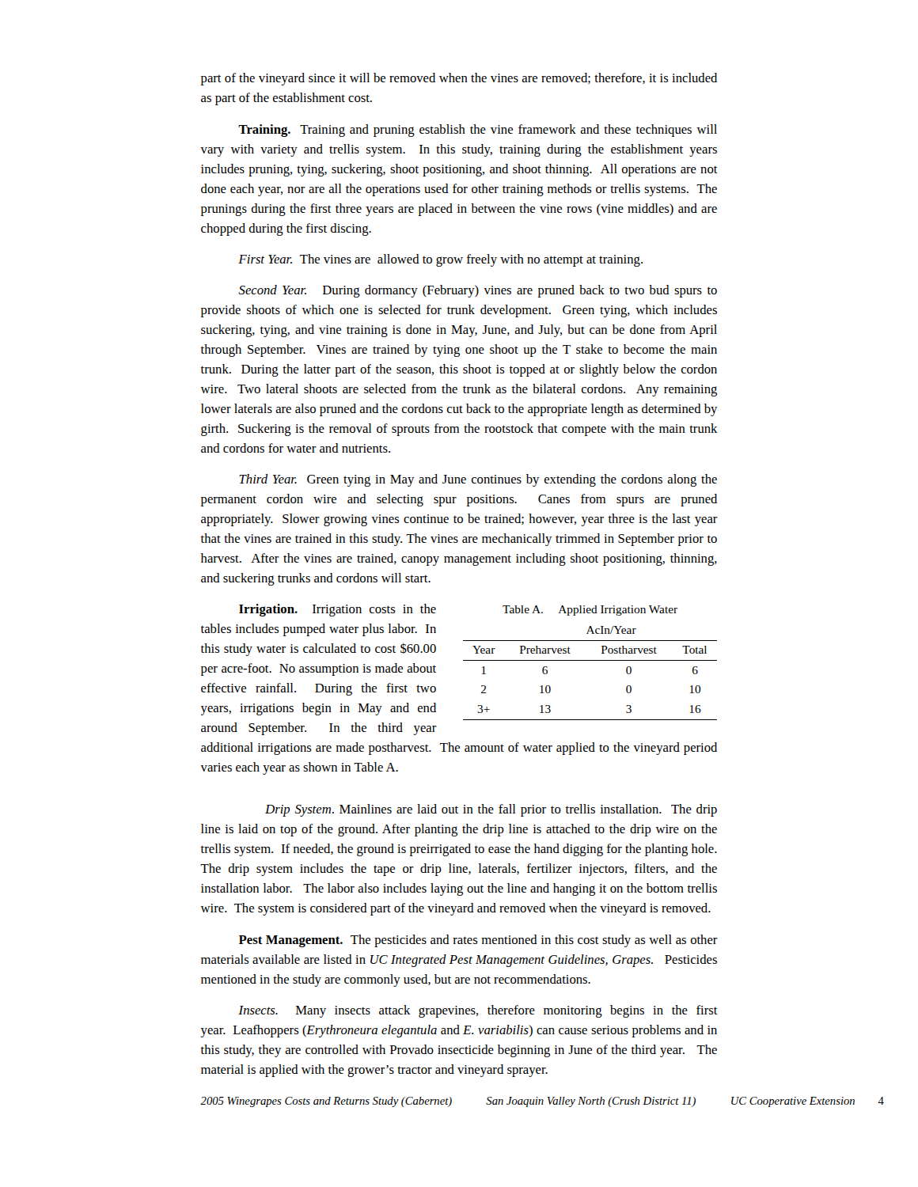part of the vineyard since it will be removed when the vines are removed; therefore, it is included as part of the establishment cost.
Training. Training and pruning establish the vine framework and these techniques will vary with variety and trellis system. In this study, training during the establishment years includes pruning, tying, suckering, shoot positioning, and shoot thinning. All operations are not done each year, nor are all the operations used for other training methods or trellis systems. The prunings during the first three years are placed in between the vine rows (vine middles) and are chopped during the first discing.
First Year. The vines are allowed to grow freely with no attempt at training.
Second Year. During dormancy (February) vines are pruned back to two bud spurs to provide shoots of which one is selected for trunk development. Green tying, which includes suckering, tying, and vine training is done in May, June, and July, but can be done from April through September. Vines are trained by tying one shoot up the T stake to become the main trunk. During the latter part of the season, this shoot is topped at or slightly below the cordon wire. Two lateral shoots are selected from the trunk as the bilateral cordons. Any remaining lower laterals are also pruned and the cordons cut back to the appropriate length as determined by girth. Suckering is the removal of sprouts from the rootstock that compete with the main trunk and cordons for water and nutrients.
Third Year. Green tying in May and June continues by extending the cordons along the permanent cordon wire and selecting spur positions. Canes from spurs are pruned appropriately. Slower growing vines continue to be trained; however, year three is the last year that the vines are trained in this study. The vines are mechanically trimmed in September prior to harvest. After the vines are trained, canopy management including shoot positioning, thinning, and suckering trunks and cordons will start.
Table A. Applied Irrigation Water
| | AcIn/Year |
| Year | Preharvest | Postharvest | Total |
| 1 | 6 | 0 | 6 |
| 2 | 10 | 0 | 10 |
| 3+ | 13 | 3 | 16 |
Irrigation. Irrigation costs in the tables includes pumped water plus labor. In this study water is calculated to cost $60.00 per acre-foot. No assumption is made about effective rainfall. During the first two years, irrigations begin in May and end around September. In the third year additional irrigations are made postharvest. The amount of water applied to the vineyard period varies each year as shown in Table A.
Drip System. Mainlines are laid out in the fall prior to trellis installation. The drip line is laid on top of the ground. After planting the drip line is attached to the drip wire on the trellis system. If needed, the ground is preirrigated to ease the hand digging for the planting hole. The drip system includes the tape or drip line, laterals, fertilizer injectors, filters, and the installation labor. The labor also includes laying out the line and hanging it on the bottom trellis wire. The system is considered part of the vineyard and removed when the vineyard is removed.
Pest Management. The pesticides and rates mentioned in this cost study as well as other materials available are listed in UC Integrated Pest Management Guidelines, Grapes. Pesticides mentioned in the study are commonly used, but are not recommendations.
Insects. Many insects attack grapevines, therefore monitoring begins in the first year. Leafhoppers (Erythroneura elegantula and E. variabilis) can cause serious problems and in this study, they are controlled with Provado insecticide beginning in June of the third year. The material is applied with the grower’s tractor and vineyard sprayer.
2005 Winegrapes Costs and Returns Study (Cabernet) San Joaquin Valley North (Crush District 11) UC Cooperative Extension
4